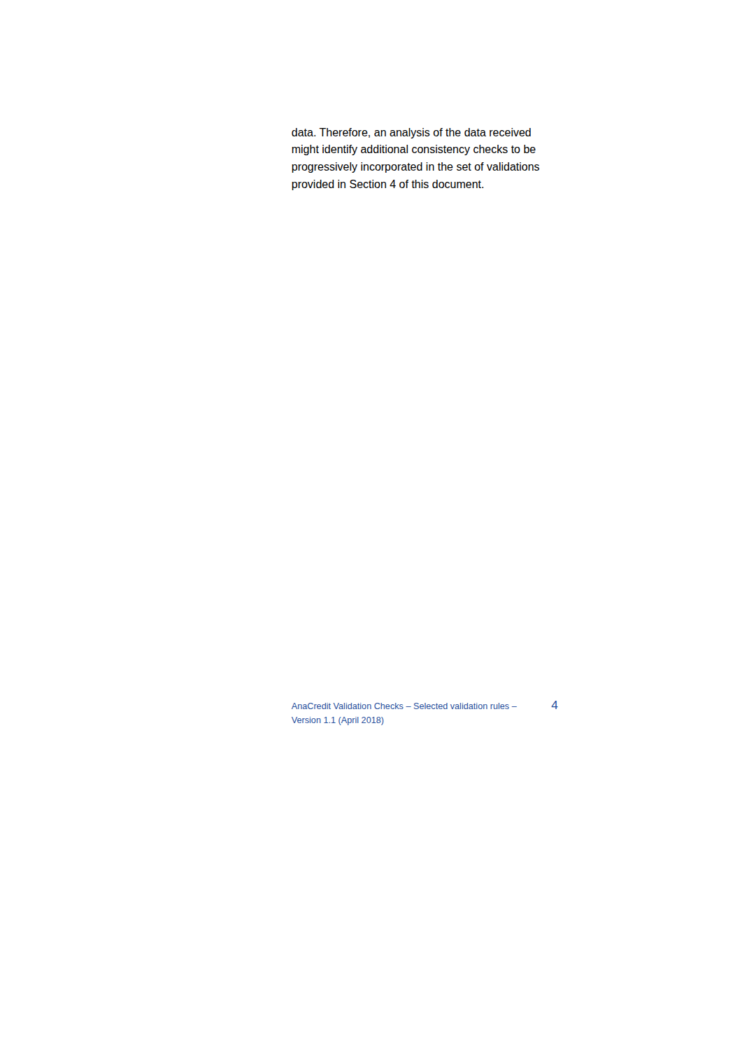data. Therefore, an analysis of the data received might identify additional consistency checks to be progressively incorporated in the set of validations provided in Section 4 of this document.
AnaCredit Validation Checks – Selected validation rules – Version 1.1 (April 2018) 4